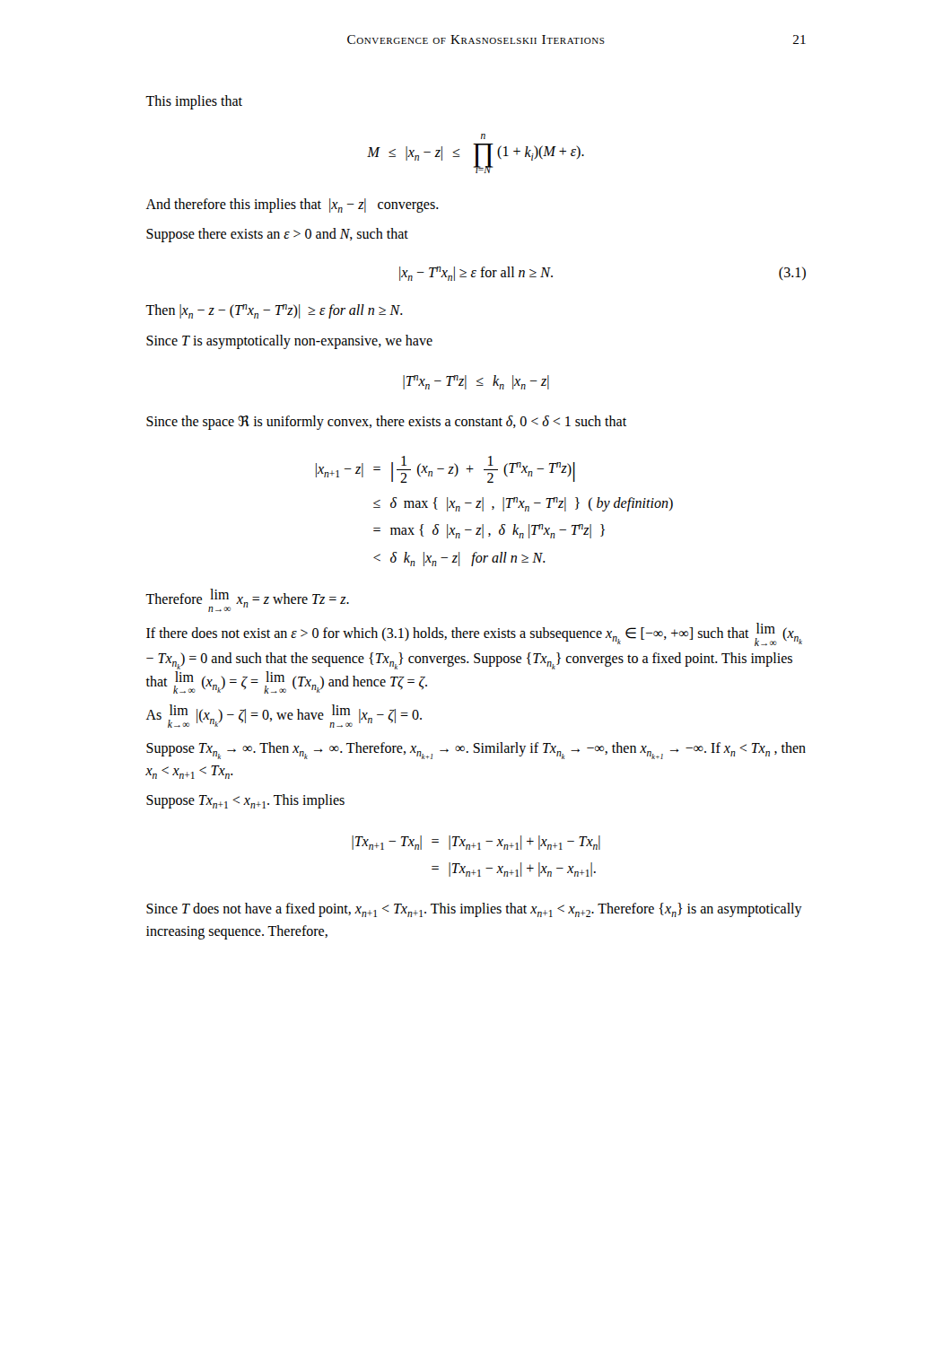Convergence of Krasnoselskii Iterations 21
This implies that
| M | ≤ | / x n − z / | ≤ | n ∏ i = N (1 + k i )( M + ε ). |
And therefore this implies that |xn − z| converges.
Suppose there exists an ε > 0 and N, such that
|xn − Tnxn| ≥ ε for all n ≥ N. (3.1)
Then |xn − z − (Tnxn − Tnz)| ≥ ε for all n ≥ N.
Since T is asymptotically non-expansive, we have
| / T n x n − T n z / | ≤ | k n / x n − z / |
Since the space ℜ is uniformly convex, there exists a constant δ, 0 < δ < 1 such that
| / x n +1 − z / | = | / 1 2 ( x n − z ) + 1 2 ( T n x n − T n z ) / |
| | ≤ | δ max { / x n − z / , / T n x n − T n z / } ( by definition ) |
| | = | max { δ / x n − z / , δ k n / T n x n − T n z / } |
| | < | δ k n / x n − z / for all n ≥ N . |
Therefore lim n→∞ xn = z where Tz = z.
If there does not exist an ε > 0 for which (3.1) holds, there exists a subsequence xnk ∈ [−∞, +∞] such that lim k→∞ (xnk − Txnk) = 0 and such that the sequence {Txnk} converges. Suppose {Txnk} converges to a fixed point. This implies that lim k→∞ (xnk) = ζ = lim k→∞ (Txnk) and hence Tζ = ζ.
As lim k→∞ |(xnk) − ζ| = 0, we have lim n→∞ |xn − ζ| = 0.
Suppose Txnk → ∞. Then xnk → ∞. Therefore, xnk+1 → ∞. Similarly if Txnk → −∞, then xnk+1 → −∞. If xn < Txn , then xn < xn+1 < Txn.
Suppose Txn+1 < xn+1. This implies
| / Tx n +1 − Tx n / | = | / Tx n +1 − x n +1 / + / x n +1 − Tx n / |
| | = | / Tx n +1 − x n +1 / + / x n − x n +1 /. |
Since T does not have a fixed point, xn+1 < Txn+1. This implies that xn+1 < xn+2. Therefore {xn} is an asymptotically increasing sequence. Therefore,